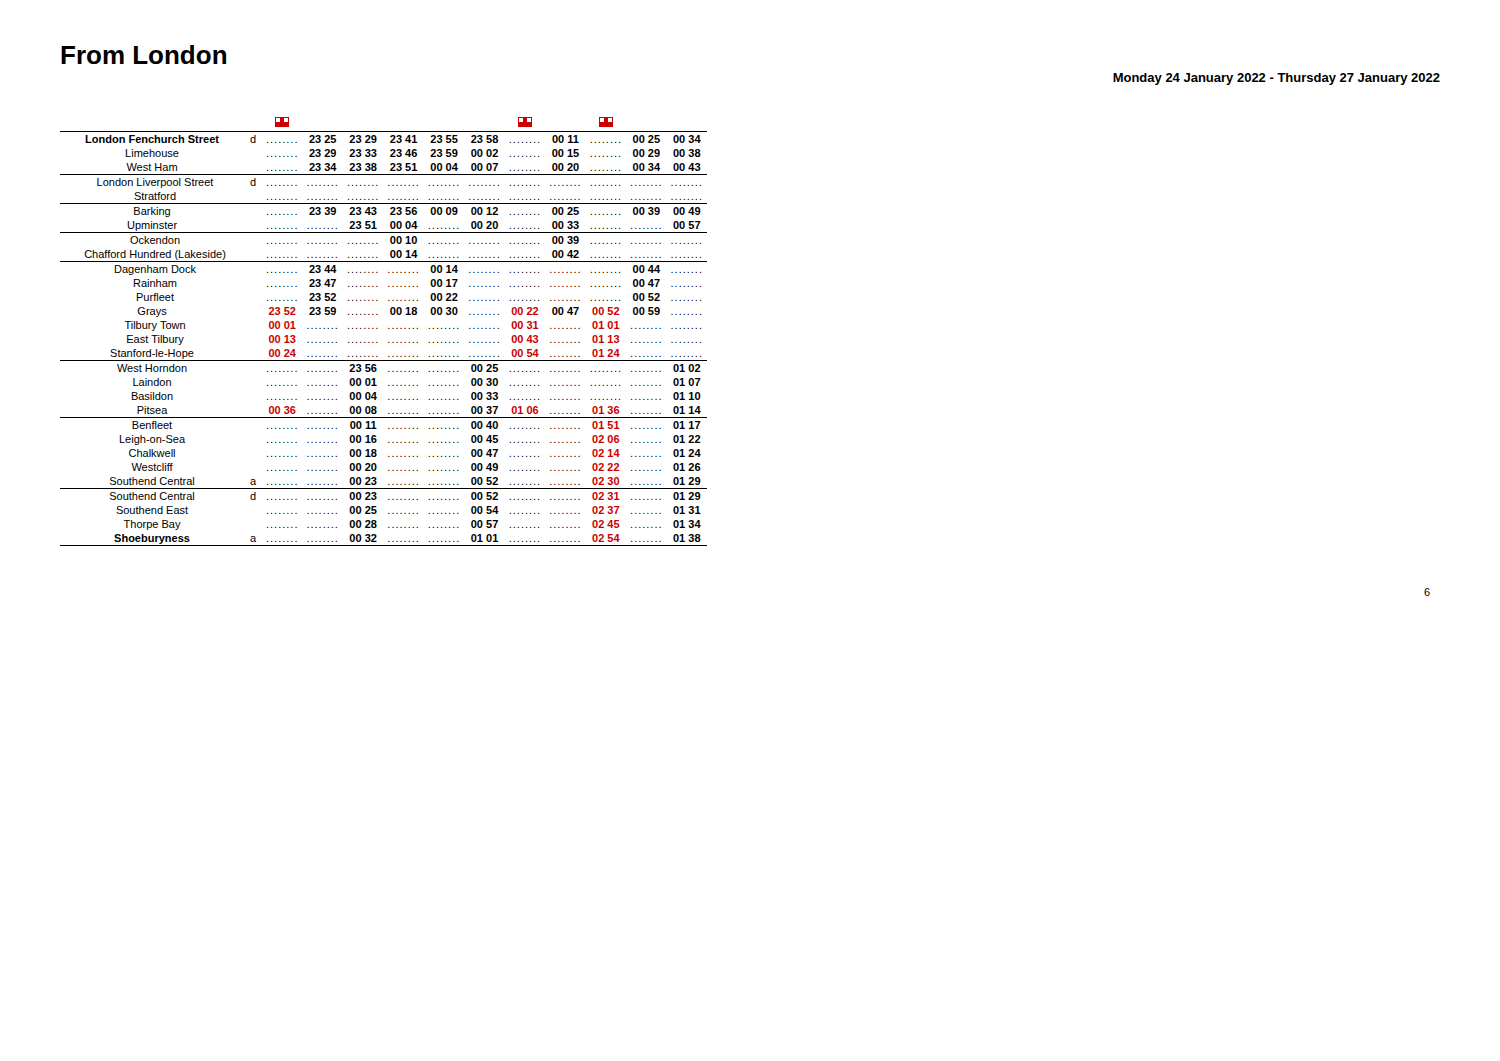From London
Monday 24 January 2022 - Thursday 27 January 2022
| London Fenchurch Street | d | ........ | 23 25 | 23 29 | 23 41 | 23 55 | 23 58 | ........ | 00 11 | ........ | 00 25 | 00 34 |
| Limehouse | | ........ | 23 29 | 23 33 | 23 46 | 23 59 | 00 02 | ........ | 00 15 | ........ | 00 29 | 00 38 |
| West Ham | | ........ | 23 34 | 23 38 | 23 51 | 00 04 | 00 07 | ........ | 00 20 | ........ | 00 34 | 00 43 |
| London Liverpool Street | d | ........ | ........ | ........ | ........ | ........ | ........ | ........ | ........ | ........ | ........ | ........ |
| Stratford | | ........ | ........ | ........ | ........ | ........ | ........ | ........ | ........ | ........ | ........ | ........ |
| Barking | | ........ | 23 39 | 23 43 | 23 56 | 00 09 | 00 12 | ........ | 00 25 | ........ | 00 39 | 00 49 |
| Upminster | | ........ | ........ | 23 51 | 00 04 | ........ | 00 20 | ........ | 00 33 | ........ | ........ | 00 57 |
| Ockendon | | ........ | ........ | ........ | 00 10 | ........ | ........ | ........ | 00 39 | ........ | ........ | ........ |
| Chafford Hundred (Lakeside) | | ........ | ........ | ........ | 00 14 | ........ | ........ | ........ | 00 42 | ........ | ........ | ........ |
| Dagenham Dock | | ........ | 23 44 | ........ | ........ | 00 14 | ........ | ........ | ........ | ........ | 00 44 | ........ |
| Rainham | | ........ | 23 47 | ........ | ........ | 00 17 | ........ | ........ | ........ | ........ | 00 47 | ........ |
| Purfleet | | ........ | 23 52 | ........ | ........ | 00 22 | ........ | ........ | ........ | ........ | 00 52 | ........ |
| Grays | | 23 52 | 23 59 | ........ | 00 18 | 00 30 | ........ | 00 22 | 00 47 | 00 52 | 00 59 | ........ |
| Tilbury Town | | 00 01 | ........ | ........ | ........ | ........ | ........ | 00 31 | ........ | 01 01 | ........ | ........ |
| East Tilbury | | 00 13 | ........ | ........ | ........ | ........ | ........ | 00 43 | ........ | 01 13 | ........ | ........ |
| Stanford-le-Hope | | 00 24 | ........ | ........ | ........ | ........ | ........ | 00 54 | ........ | 01 24 | ........ | ........ |
| West Horndon | | ........ | ........ | 23 56 | ........ | ........ | 00 25 | ........ | ........ | ........ | ........ | 01 02 |
| Laindon | | ........ | ........ | 00 01 | ........ | ........ | 00 30 | ........ | ........ | ........ | ........ | 01 07 |
| Basildon | | ........ | ........ | 00 04 | ........ | ........ | 00 33 | ........ | ........ | ........ | ........ | 01 10 |
| Pitsea | | 00 36 | ........ | 00 08 | ........ | ........ | 00 37 | 01 06 | ........ | 01 36 | ........ | 01 14 |
| Benfleet | | ........ | ........ | 00 11 | ........ | ........ | 00 40 | ........ | ........ | 01 51 | ........ | 01 17 |
| Leigh-on-Sea | | ........ | ........ | 00 16 | ........ | ........ | 00 45 | ........ | ........ | 02 06 | ........ | 01 22 |
| Chalkwell | | ........ | ........ | 00 18 | ........ | ........ | 00 47 | ........ | ........ | 02 14 | ........ | 01 24 |
| Westcliff | | ........ | ........ | 00 20 | ........ | ........ | 00 49 | ........ | ........ | 02 22 | ........ | 01 26 |
| Southend Central | a | ........ | ........ | 00 23 | ........ | ........ | 00 52 | ........ | ........ | 02 30 | ........ | 01 29 |
| Southend Central | d | ........ | ........ | 00 23 | ........ | ........ | 00 52 | ........ | ........ | 02 31 | ........ | 01 29 |
| Southend East | | ........ | ........ | 00 25 | ........ | ........ | 00 54 | ........ | ........ | 02 37 | ........ | 01 31 |
| Thorpe Bay | | ........ | ........ | 00 28 | ........ | ........ | 00 57 | ........ | ........ | 02 45 | ........ | 01 34 |
| Shoeburyness | a | ........ | ........ | 00 32 | ........ | ........ | 01 01 | ........ | ........ | 02 54 | ........ | 01 38 |
6